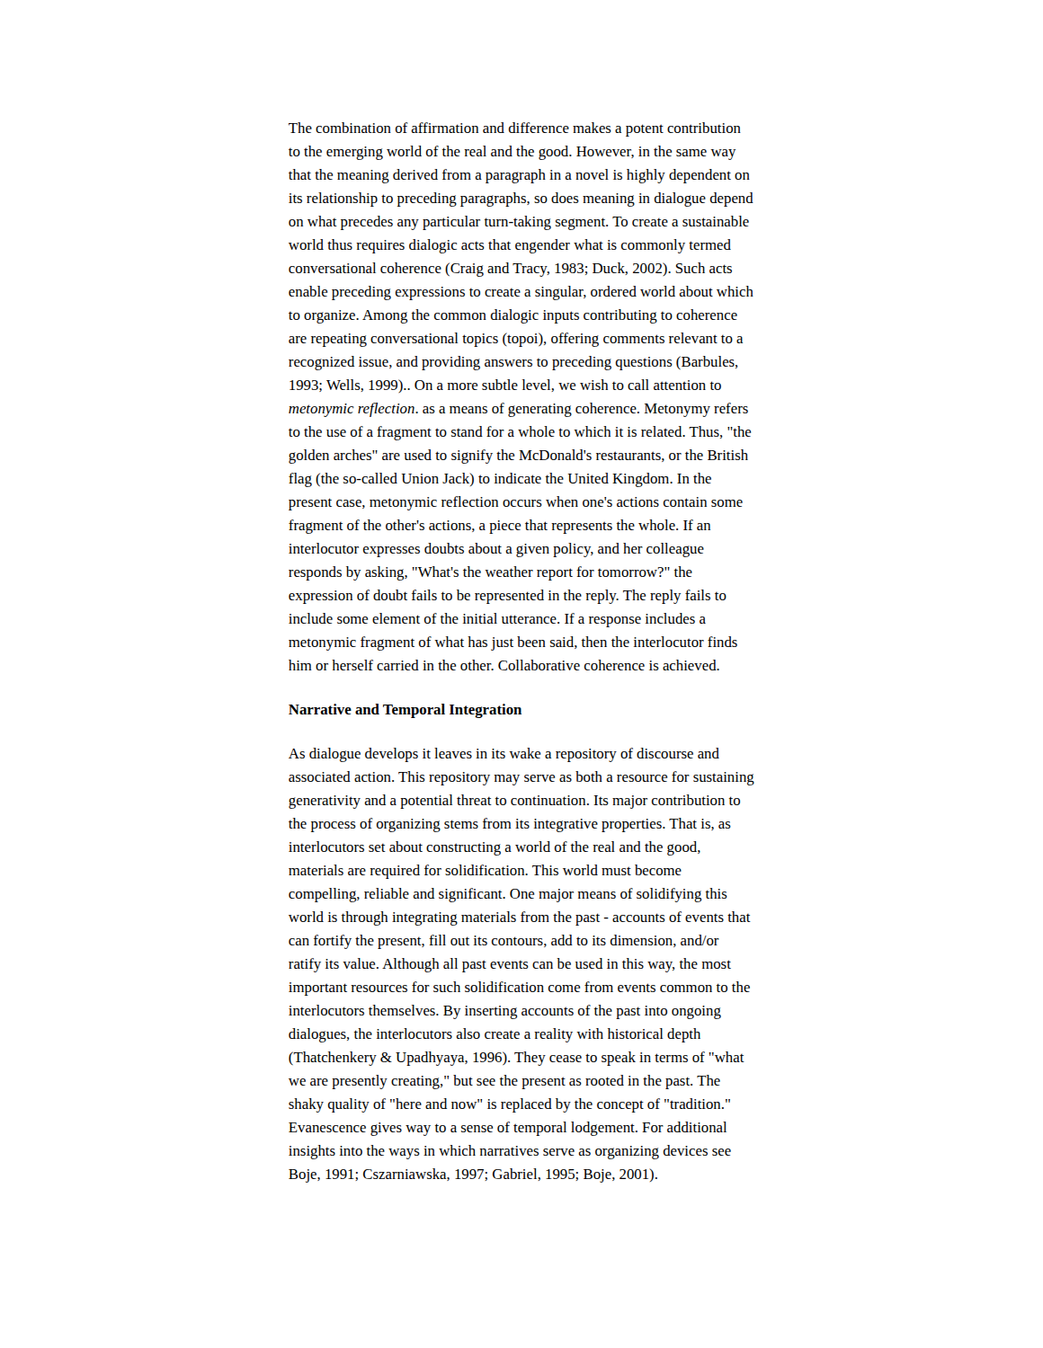The combination of affirmation and difference makes a potent contribution to the emerging world of the real and the good. However, in the same way that the meaning derived from a paragraph in a novel is highly dependent on its relationship to preceding paragraphs, so does meaning in dialogue depend on what precedes any particular turn-taking segment. To create a sustainable world thus requires dialogic acts that engender what is commonly termed conversational coherence (Craig and Tracy, 1983; Duck, 2002). Such acts enable preceding expressions to create a singular, ordered world about which to organize. Among the common dialogic inputs contributing to coherence are repeating conversational topics (topoi), offering comments relevant to a recognized issue, and providing answers to preceding questions (Barbules, 1993; Wells, 1999).. On a more subtle level, we wish to call attention to metonymic reflection. as a means of generating coherence. Metonymy refers to the use of a fragment to stand for a whole to which it is related. Thus, "the golden arches" are used to signify the McDonald's restaurants, or the British flag (the so-called Union Jack) to indicate the United Kingdom. In the present case, metonymic reflection occurs when one's actions contain some fragment of the other's actions, a piece that represents the whole. If an interlocutor expresses doubts about a given policy, and her colleague responds by asking, "What's the weather report for tomorrow?" the expression of doubt fails to be represented in the reply. The reply fails to include some element of the initial utterance. If a response includes a metonymic fragment of what has just been said, then the interlocutor finds him or herself carried in the other. Collaborative coherence is achieved.
Narrative and Temporal Integration
As dialogue develops it leaves in its wake a repository of discourse and associated action. This repository may serve as both a resource for sustaining generativity and a potential threat to continuation. Its major contribution to the process of organizing stems from its integrative properties. That is, as interlocutors set about constructing a world of the real and the good, materials are required for solidification. This world must become compelling, reliable and significant. One major means of solidifying this world is through integrating materials from the past - accounts of events that can fortify the present, fill out its contours, add to its dimension, and/or ratify its value. Although all past events can be used in this way, the most important resources for such solidification come from events common to the interlocutors themselves. By inserting accounts of the past into ongoing dialogues, the interlocutors also create a reality with historical depth (Thatchenkery & Upadhyaya, 1996). They cease to speak in terms of "what we are presently creating," but see the present as rooted in the past. The shaky quality of "here and now" is replaced by the concept of "tradition." Evanescence gives way to a sense of temporal lodgement. For additional insights into the ways in which narratives serve as organizing devices see Boje, 1991; Cszarniawska, 1997; Gabriel, 1995; Boje, 2001).